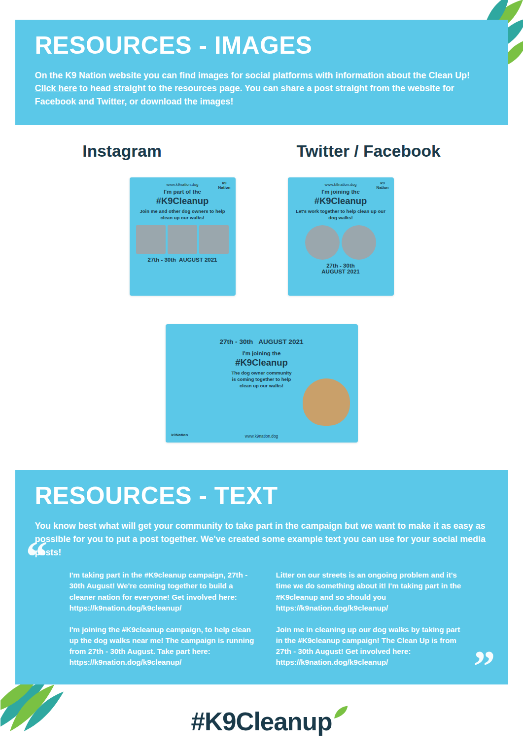Resources - Images
On the K9 Nation website you can find images for social platforms with information about the Clean Up! Click here to head straight to the resources page. You can share a post straight from the website for Facebook and Twitter, or download the images!
Instagram
Twitter / Facebook
www.k9nation.dog k9 Nation
I'm part of the
#K9 Cleanup
Join me and other dog owners to help clean up our walks!
27th - 30th AUGUST 2021
www.k9nation.dog k9 Nation
I'm joining the
#K9 Cleanup
Let's work together to help clean up our dog walks!
27th - 30th
AUGUST 2021
27th - 30th AUGUST 2021
I'm joining the
#K9 Cleanup
The dog owner community
is coming together to help
clean up our walks!
k9 Nation www.k9nation.dog
Resources - Text
You know best what will get your community to take part in the campaign but we want to make it as easy as possible for you to put a post together. We've created some example text you can use for your social media posts!
“ ”
I'm taking part in the #K9cleanup campaign, 27th - 30th August! We're coming together to build a cleaner nation for everyone! Get involved here: https://k9nation.dog/k9cleanup/
I'm joining the #K9cleanup campaign, to help clean up the dog walks near me! The campaign is running from 27th - 30th August. Take part here: https://k9nation.dog/k9cleanup/
Litter on our streets is an ongoing problem and it's time we do something about it! I'm taking part in the #K9cleanup and so should you https://k9nation.dog/k9cleanup/
Join me in cleaning up our dog walks by taking part in the #K9cleanup campaign! The Clean Up is from 27th - 30th August! Get involved here: https://k9nation.dog/k9cleanup/
#K9Cleanup